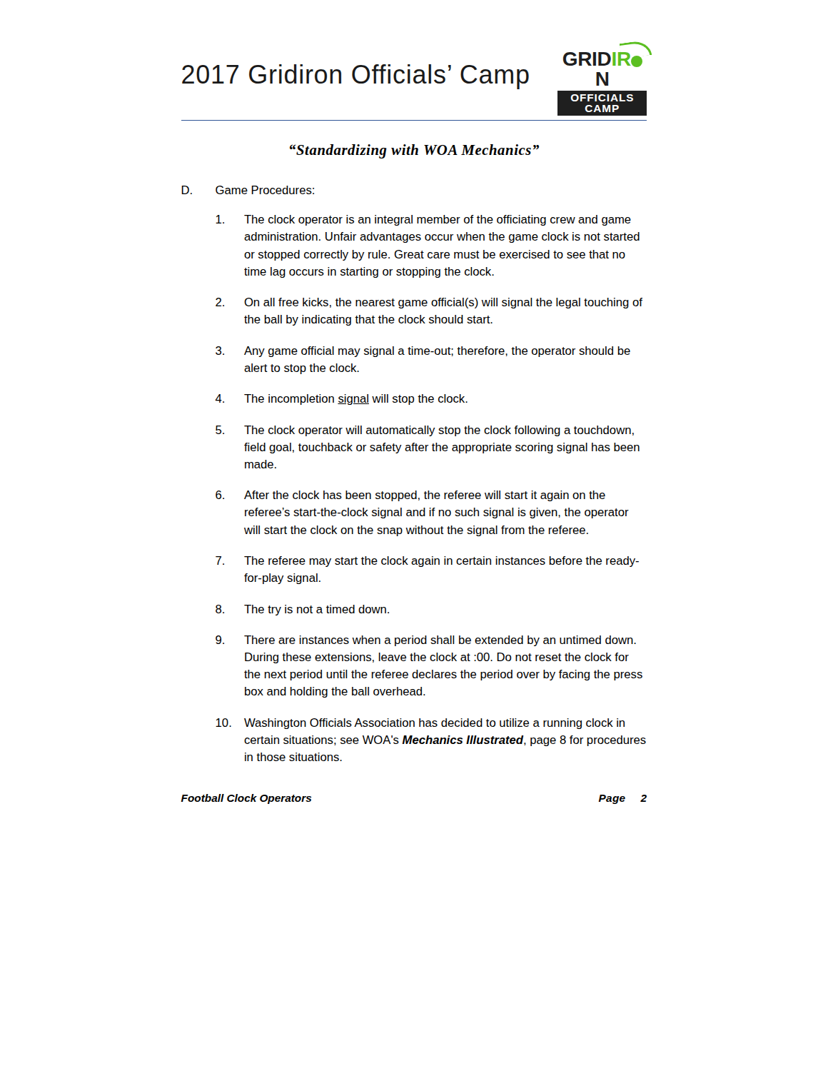2017 Gridiron Officials’ Camp
GRIDIR N OFFICIALS CAMP
“Standardizing with WOA Mechanics”
D. Game Procedures:
The clock operator is an integral member of the officiating crew and game administration. Unfair advantages occur when the game clock is not started or stopped correctly by rule. Great care must be exercised to see that no time lag occurs in starting or stopping the clock.
On all free kicks, the nearest game official(s) will signal the legal touching of the ball by indicating that the clock should start.
Any game official may signal a time-out; therefore, the operator should be alert to stop the clock.
The incompletion signal will stop the clock.
The clock operator will automatically stop the clock following a touchdown, field goal, touchback or safety after the appropriate scoring signal has been made.
After the clock has been stopped, the referee will start it again on the referee’s start-the-clock signal and if no such signal is given, the operator will start the clock on the snap without the signal from the referee.
The referee may start the clock again in certain instances before the ready-for-play signal.
The try is not a timed down.
There are instances when a period shall be extended by an untimed down. During these extensions, leave the clock at :00. Do not reset the clock for the next period until the referee declares the period over by facing the press box and holding the ball overhead.
Washington Officials Association has decided to utilize a running clock in certain situations; see WOA's Mechanics Illustrated, page 8 for procedures in those situations.
Football Clock Operators Page2